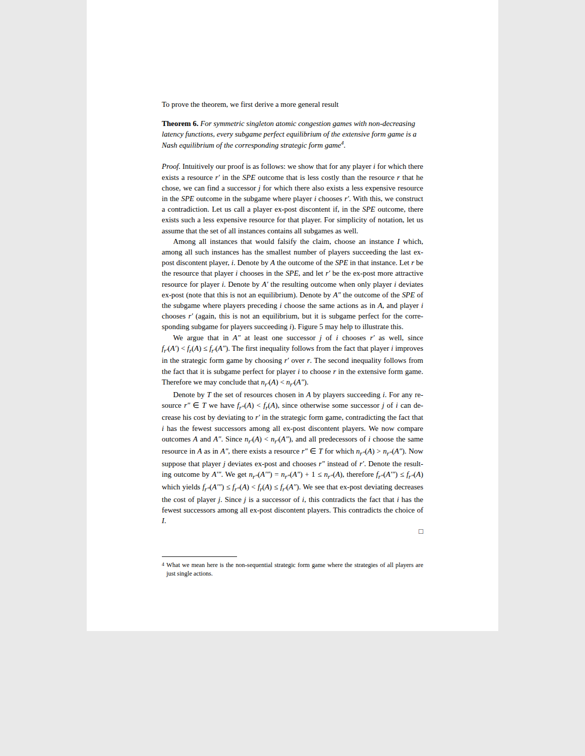To prove the theorem, we first derive a more general result
Theorem 6. For symmetric singleton atomic congestion games with non-decreasing latency functions, every subgame perfect equilibrium of the extensive form game is a Nash equilibrium of the corresponding strategic form game4.
Intuitively our proof is as follows: we show that for any player i for which there exists a resource r′ in the SPE outcome that is less costly than the resource r that he chose, we can find a successor j for which there also exists a less expensive resource in the SPE outcome in the subgame where player i chooses r′. With this, we construct a contradiction. Let us call a player ex-post discontent if, in the SPE outcome, there exists such a less expensive resource for that player. For simplicity of notation, let us assume that the set of all instances contains all subgames as well.
Among all instances that would falsify the claim, choose an instance I which, among all such instances has the smallest number of players succeeding the last ex-post discontent player, i. Denote by A the outcome of the SPE in that instance. Let r be the resource that player i chooses in the SPE, and let r′ be the ex-post more attractive resource for player i. Denote by A′ the resulting outcome when only player i deviates ex-post (note that this is not an equilibrium). Denote by A″ the outcome of the SPE of the subgame where players preceding i choose the same actions as in A, and player i chooses r′ (again, this is not an equilibrium, but it is subgame perfect for the corresponding subgame for players succeeding i). Figure 5 may help to illustrate this.
We argue that in A″ at least one successor j of i chooses r′ as well, since fr′(A′) < fr(A) ≤ fr′(A″). The first inequality follows from the fact that player i improves in the strategic form game by choosing r′ over r. The second inequality follows from the fact that it is subgame perfect for player i to choose r in the extensive form game. Therefore we may conclude that nr′(A) < nr′(A″).
Denote by T the set of resources chosen in A by players succeeding i. For any resource r″ ∈ T we have fr″(A) < fr(A), since otherwise some successor j of i can decrease his cost by deviating to r′ in the strategic form game, contradicting the fact that i has the fewest successors among all ex-post discontent players. We now compare outcomes A and A″. Since nr′(A) < nr′(A″), and all predecessors of i choose the same resource in A as in A″, there exists a resource r″ ∈ T for which nr″(A) > nr″(A″). Now suppose that player j deviates ex-post and chooses r″ instead of r′. Denote the resulting outcome by A′″. We get nr″(A′″) = nr″(A″) + 1 ≤ nr″(A), therefore fr″(A′″) ≤ fr″(A) which yields fr″(A′″) ≤ fr″(A) < fr(A) ≤ fr′(A″). We see that ex-post deviating decreases the cost of player j. Since j is a successor of i, this contradicts the fact that i has the fewest successors among all ex-post discontent players. This contradicts the choice of I.
□
4 What we mean here is the non-sequential strategic form game where the strategies of all players are just single actions.